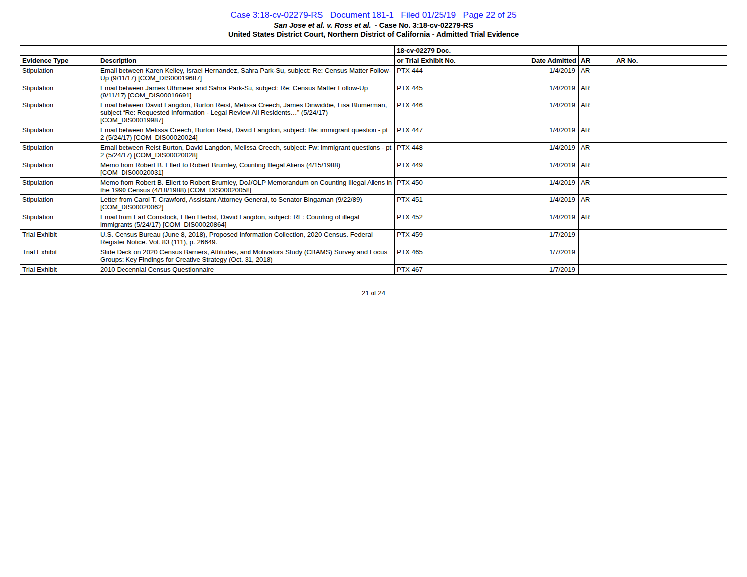Case 3:18-cv-02279-RS Document 181-1 Filed 01/25/19 Page 22 of 25
San Jose et al. v. Ross et al. - Case No. 3:18-cv-02279-RS
United States District Court, Northern District of California - Admitted Trial Evidence
| | | 18-cv-02279 Doc. | | | |
| --- | --- | --- | --- | --- | --- |
| Evidence Type | Description | or Trial Exhibit No. | Date Admitted | AR | AR No. |
| Stipulation | Email between Karen Kelley, Israel Hernandez, Sahra Park-Su, subject: Re: Census Matter Follow- Up (9/11/17) [COM_DIS00019687] | PTX 444 | 1/4/2019 | AR | |
| Stipulation | Email between James Uthmeier and Sahra Park-Su, subject: Re: Census Matter Follow-Up (9/11/17) [COM_DIS00019691] | PTX 445 | 1/4/2019 | AR | |
| Stipulation | Email between David Langdon, Burton Reist, Melissa Creech, James Dinwiddie, Lisa Blumerman, subject “Re: Requested Information - Legal Review All Residents…” (5/24/17) [COM_DIS00019987] | PTX 446 | 1/4/2019 | AR | |
| Stipulation | Email between Melissa Creech, Burton Reist, David Langdon, subject: Re: immigrant question - pt 2 (5/24/17) [COM_DIS00020024] | PTX 447 | 1/4/2019 | AR | |
| Stipulation | Email between Reist Burton, David Langdon, Melissa Creech, subject: Fw: immigrant questions - pt 2 (5/24/17) [COM_DIS00020028] | PTX 448 | 1/4/2019 | AR | |
| Stipulation | Memo from Robert B. Ellert to Robert Brumley, Counting Illegal Aliens (4/15/1988) [COM_DIS00020031] | PTX 449 | 1/4/2019 | AR | |
| Stipulation | Memo from Robert B. Ellert to Robert Brumley, DoJ/OLP Memorandum on Counting Illegal Aliens in the 1990 Census (4/18/1988) [COM_DIS00020058] | PTX 450 | 1/4/2019 | AR | |
| Stipulation | Letter from Carol T. Crawford, Assistant Attorney General, to Senator Bingaman (9/22/89) [COM_DIS00020062] | PTX 451 | 1/4/2019 | AR | |
| Stipulation | Email from Earl Comstock, Ellen Herbst, David Langdon, subject: RE: Counting of illegal immigrants (5/24/17) [COM_DIS00020864] | PTX 452 | 1/4/2019 | AR | |
| Trial Exhibit | U.S. Census Bureau (June 8, 2018), Proposed Information Collection, 2020 Census. Federal Register Notice. Vol. 83 (111), p. 26649. | PTX 459 | 1/7/2019 | | |
| Trial Exhibit | Slide Deck on 2020 Census Barriers, Attitudes, and Motivators Study (CBAMS) Survey and Focus Groups: Key Findings for Creative Strategy (Oct. 31, 2018) | PTX 465 | 1/7/2019 | | |
| Trial Exhibit | 2010 Decennial Census Questionnaire | PTX 467 | 1/7/2019 | | |
21 of 24